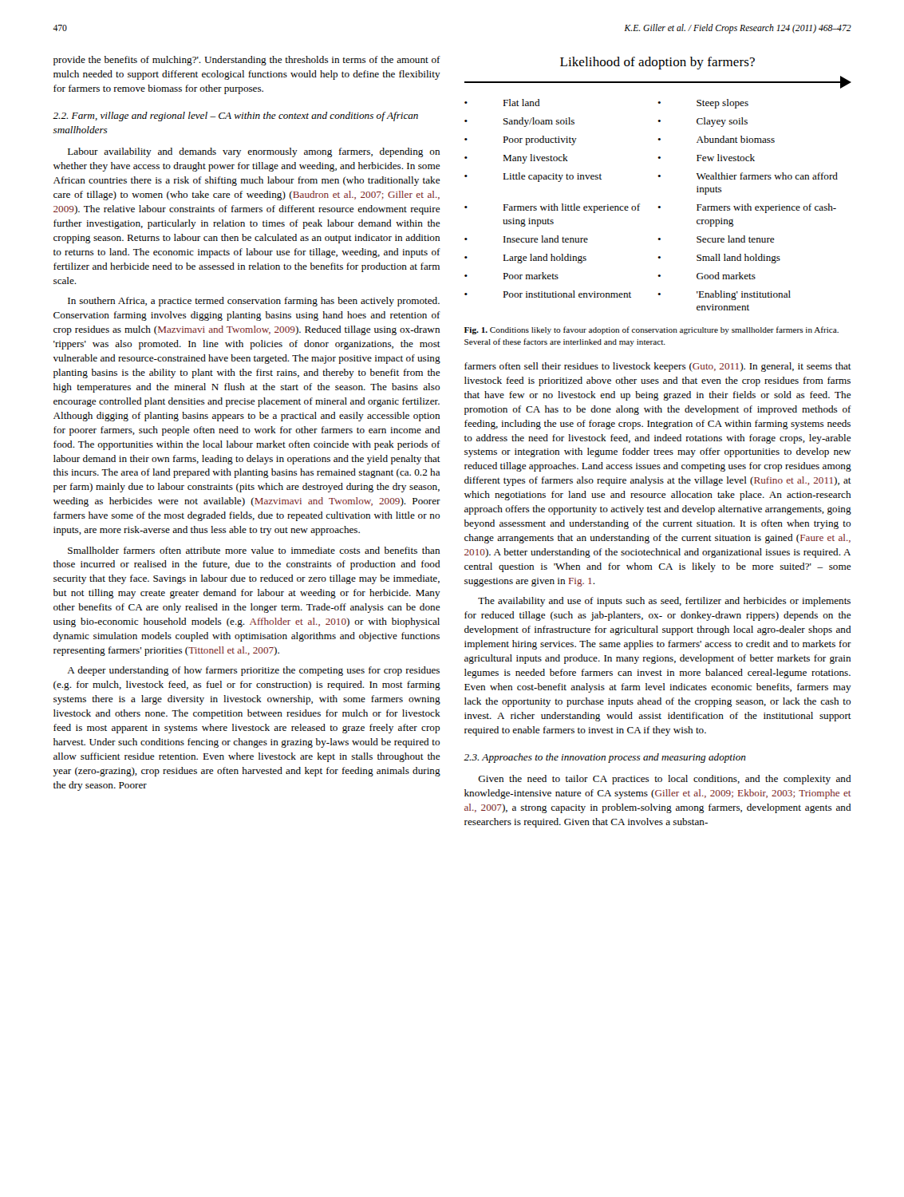470 K.E. Giller et al. / Field Crops Research 124 (2011) 468–472
provide the benefits of mulching?'. Understanding the thresholds in terms of the amount of mulch needed to support different ecological functions would help to define the flexibility for farmers to remove biomass for other purposes.
2.2. Farm, village and regional level – CA within the context and conditions of African smallholders
Labour availability and demands vary enormously among farmers, depending on whether they have access to draught power for tillage and weeding, and herbicides. In some African countries there is a risk of shifting much labour from men (who traditionally take care of tillage) to women (who take care of weeding) (Baudron et al., 2007; Giller et al., 2009). The relative labour constraints of farmers of different resource endowment require further investigation, particularly in relation to times of peak labour demand within the cropping season. Returns to labour can then be calculated as an output indicator in addition to returns to land. The economic impacts of labour use for tillage, weeding, and inputs of fertilizer and herbicide need to be assessed in relation to the benefits for production at farm scale.
In southern Africa, a practice termed conservation farming has been actively promoted. Conservation farming involves digging planting basins using hand hoes and retention of crop residues as mulch (Mazvimavi and Twomlow, 2009). Reduced tillage using ox-drawn 'rippers' was also promoted. In line with policies of donor organizations, the most vulnerable and resource-constrained have been targeted. The major positive impact of using planting basins is the ability to plant with the first rains, and thereby to benefit from the high temperatures and the mineral N flush at the start of the season. The basins also encourage controlled plant densities and precise placement of mineral and organic fertilizer. Although digging of planting basins appears to be a practical and easily accessible option for poorer farmers, such people often need to work for other farmers to earn income and food. The opportunities within the local labour market often coincide with peak periods of labour demand in their own farms, leading to delays in operations and the yield penalty that this incurs. The area of land prepared with planting basins has remained stagnant (ca. 0.2 ha per farm) mainly due to labour constraints (pits which are destroyed during the dry season, weeding as herbicides were not available) (Mazvimavi and Twomlow, 2009). Poorer farmers have some of the most degraded fields, due to repeated cultivation with little or no inputs, are more risk-averse and thus less able to try out new approaches.
Smallholder farmers often attribute more value to immediate costs and benefits than those incurred or realised in the future, due to the constraints of production and food security that they face. Savings in labour due to reduced or zero tillage may be immediate, but not tilling may create greater demand for labour at weeding or for herbicide. Many other benefits of CA are only realised in the longer term. Trade-off analysis can be done using bio-economic household models (e.g. Affholder et al., 2010) or with biophysical dynamic simulation models coupled with optimisation algorithms and objective functions representing farmers' priorities (Tittonell et al., 2007).
A deeper understanding of how farmers prioritize the competing uses for crop residues (e.g. for mulch, livestock feed, as fuel or for construction) is required. In most farming systems there is a large diversity in livestock ownership, with some farmers owning livestock and others none. The competition between residues for mulch or for livestock feed is most apparent in systems where livestock are released to graze freely after crop harvest. Under such conditions fencing or changes in grazing by-laws would be required to allow sufficient residue retention. Even where livestock are kept in stalls throughout the year (zero-grazing), crop residues are often harvested and kept for feeding animals during the dry season. Poorer
Likelihood of adoption by farmers?
| • | Flat land | • | Steep slopes |
| • | Sandy/loam soils | • | Clayey soils |
| • | Poor productivity | • | Abundant biomass |
| • | Many livestock | • | Few livestock |
| • | Little capacity to invest | • | Wealthier farmers who can afford inputs |
| • | Farmers with little experience of using inputs | • | Farmers with experience of cash-cropping |
| • | Insecure land tenure | • | Secure land tenure |
| • | Large land holdings | • | Small land holdings |
| • | Poor markets | • | Good markets |
| • | Poor institutional environment | • | 'Enabling' institutional environment |
Fig. 1. Conditions likely to favour adoption of conservation agriculture by smallholder farmers in Africa. Several of these factors are interlinked and may interact.
farmers often sell their residues to livestock keepers (Guto, 2011). In general, it seems that livestock feed is prioritized above other uses and that even the crop residues from farms that have few or no livestock end up being grazed in their fields or sold as feed. The promotion of CA has to be done along with the development of improved methods of feeding, including the use of forage crops. Integration of CA within farming systems needs to address the need for livestock feed, and indeed rotations with forage crops, ley-arable systems or integration with legume fodder trees may offer opportunities to develop new reduced tillage approaches. Land access issues and competing uses for crop residues among different types of farmers also require analysis at the village level (Rufino et al., 2011), at which negotiations for land use and resource allocation take place. An action-research approach offers the opportunity to actively test and develop alternative arrangements, going beyond assessment and understanding of the current situation. It is often when trying to change arrangements that an understanding of the current situation is gained (Faure et al., 2010). A better understanding of the sociotechnical and organizational issues is required. A central question is 'When and for whom CA is likely to be more suited?' – some suggestions are given in Fig. 1.
The availability and use of inputs such as seed, fertilizer and herbicides or implements for reduced tillage (such as jab-planters, ox- or donkey-drawn rippers) depends on the development of infrastructure for agricultural support through local agro-dealer shops and implement hiring services. The same applies to farmers' access to credit and to markets for agricultural inputs and produce. In many regions, development of better markets for grain legumes is needed before farmers can invest in more balanced cereal-legume rotations. Even when cost-benefit analysis at farm level indicates economic benefits, farmers may lack the opportunity to purchase inputs ahead of the cropping season, or lack the cash to invest. A richer understanding would assist identification of the institutional support required to enable farmers to invest in CA if they wish to.
2.3. Approaches to the innovation process and measuring adoption
Given the need to tailor CA practices to local conditions, and the complexity and knowledge-intensive nature of CA systems (Giller et al., 2009; Ekboir, 2003; Triomphe et al., 2007), a strong capacity in problem-solving among farmers, development agents and researchers is required. Given that CA involves a substan-